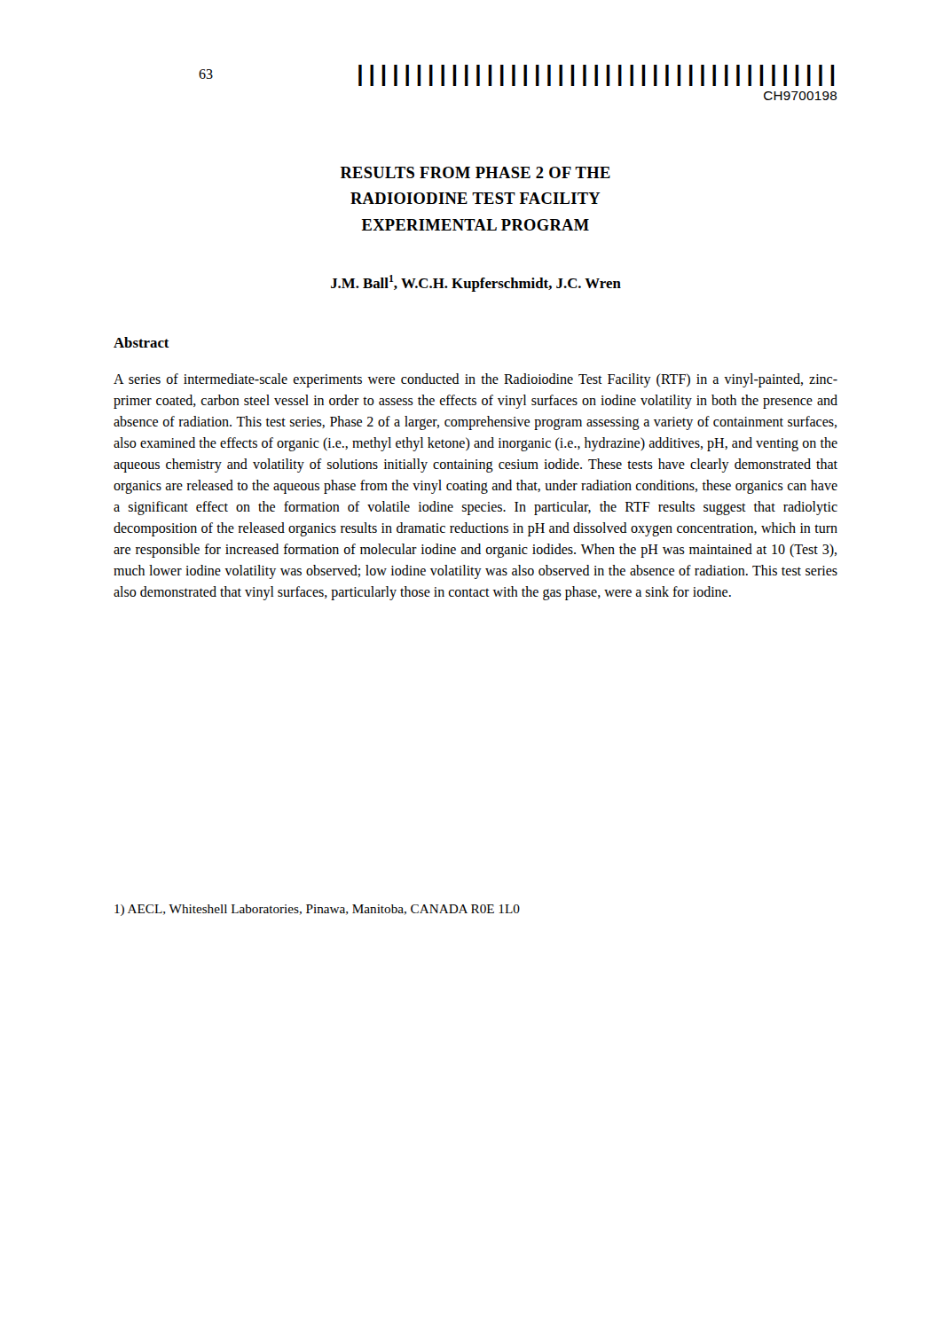63
|||||||||||||||||||||||||||||||||||||||||
CH9700198
RESULTS FROM PHASE 2 OF THE
RADIOIODINE TEST FACILITY
EXPERIMENTAL PROGRAM
J.M. Ball1, W.C.H. Kupferschmidt, J.C. Wren
Abstract
A series of intermediate-scale experiments were conducted in the Radioiodine Test Facility (RTF) in a vinyl-painted, zinc-primer coated, carbon steel vessel in order to assess the effects of vinyl surfaces on iodine volatility in both the presence and absence of radiation. This test series, Phase 2 of a larger, comprehensive program assessing a variety of containment surfaces, also examined the effects of organic (i.e., methyl ethyl ketone) and inorganic (i.e., hydrazine) additives, pH, and venting on the aqueous chemistry and volatility of solutions initially containing cesium iodide. These tests have clearly demonstrated that organics are released to the aqueous phase from the vinyl coating and that, under radiation conditions, these organics can have a significant effect on the formation of volatile iodine species. In particular, the RTF results suggest that radiolytic decomposition of the released organics results in dramatic reductions in pH and dissolved oxygen concentration, which in turn are responsible for increased formation of molecular iodine and organic iodides. When the pH was maintained at 10 (Test 3), much lower iodine volatility was observed; low iodine volatility was also observed in the absence of radiation. This test series also demonstrated that vinyl surfaces, particularly those in contact with the gas phase, were a sink for iodine.
1) AECL, Whiteshell Laboratories, Pinawa, Manitoba, CANADA R0E 1L0